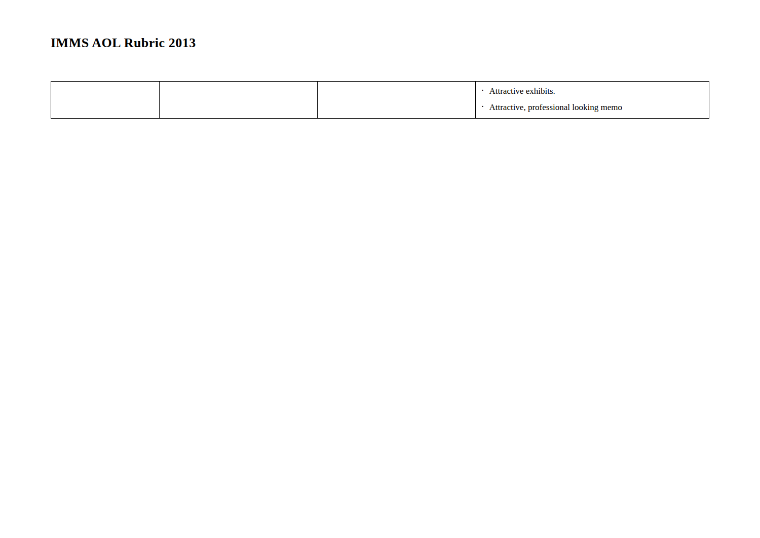IMMS AOL Rubric 2013
| | | | Attractive exhibits. Attractive, professional looking memo |